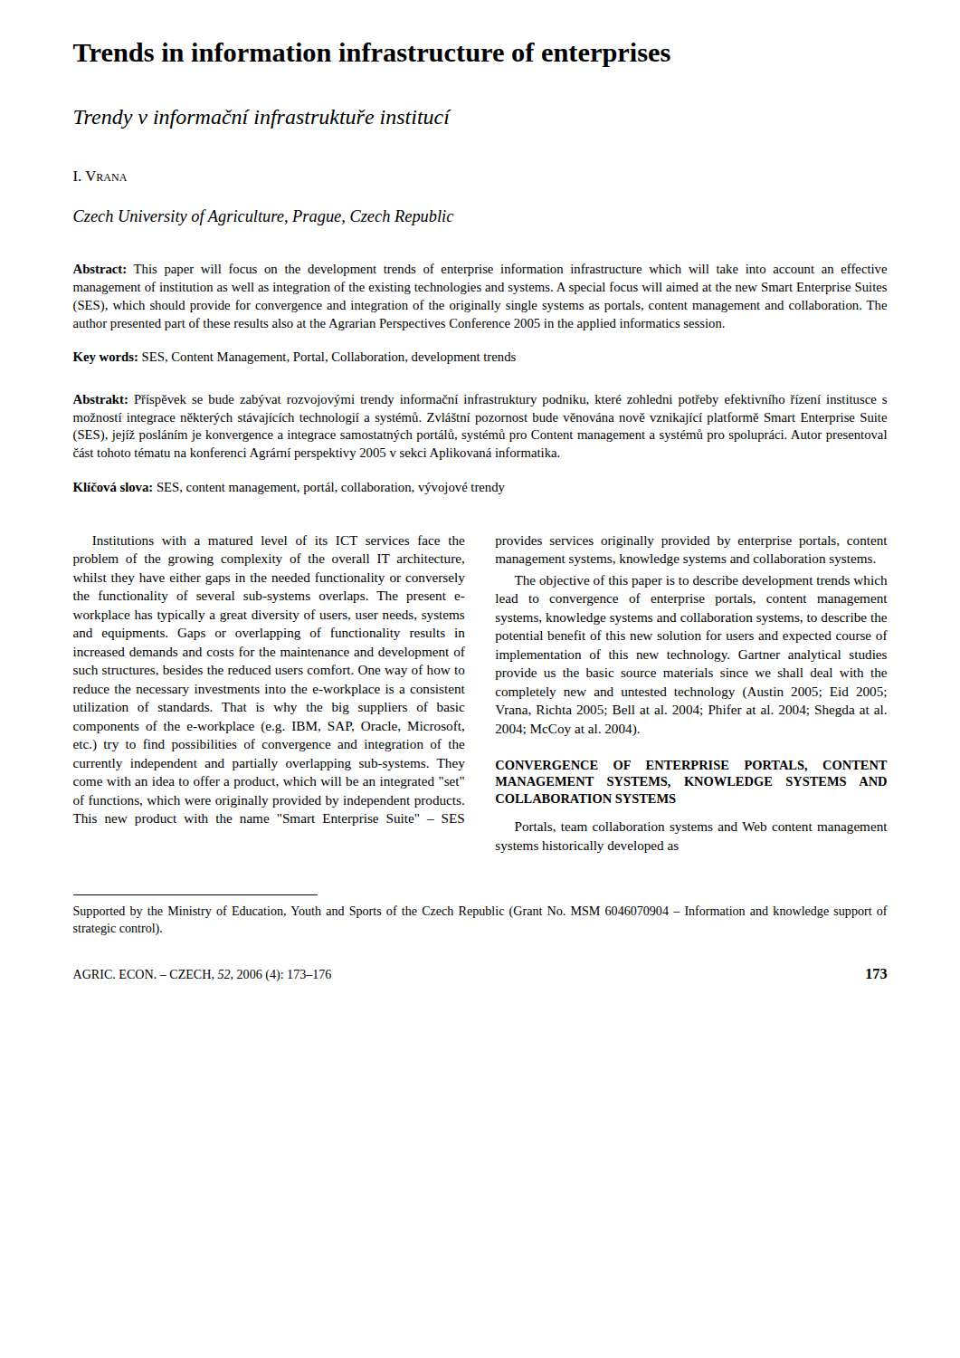Trends in information infrastructure of enterprises
Trendy v informační infrastruktuře institucí
I. Vrana
Czech University of Agriculture, Prague, Czech Republic
Abstract: This paper will focus on the development trends of enterprise information infrastructure which will take into account an effective management of institution as well as integration of the existing technologies and systems. A special focus will aimed at the new Smart Enterprise Suites (SES), which should provide for convergence and integration of the originally single systems as portals, content management and collaboration. The author presented part of these results also at the Agrarian Perspectives Conference 2005 in the applied informatics session.
Key words: SES, Content Management, Portal, Collaboration, development trends
Abstrakt: Příspěvek se bude zabývat rozvojovými trendy informační infrastruktury podniku, které zohledni potřeby efektivního řízení institusce s možností integrace některých stávajících technologií a systémů. Zvláštní pozornost bude věnována nově vznikající platformě Smart Enterprise Suite (SES), jejíž posláním je konvergence a integrace samostatných portálů, systémů pro Content management a systémů pro spolupráci. Autor presentoval část tohoto tématu na konferenci Agrární perspektivy 2005 v sekci Aplikovaná informatika.
Klíčová slova: SES, content management, portál, collaboration, vývojové trendy
Institutions with a matured level of its ICT services face the problem of the growing complexity of the overall IT architecture, whilst they have either gaps in the needed functionality or conversely the functionality of several sub-systems overlaps. The present e-workplace has typically a great diversity of users, user needs, systems and equipments. Gaps or overlapping of functionality results in increased demands and costs for the maintenance and development of such structures, besides the reduced users comfort. One way of how to reduce the necessary investments into the e-workplace is a consistent utilization of standards. That is why the big suppliers of basic components of the e-workplace (e.g. IBM, SAP, Oracle, Microsoft, etc.) try to find possibilities of convergence and integration of the currently independent and partially overlapping sub-systems. They come with an idea to offer a product, which will be an integrated "set" of functions, which were originally provided by independent products. This new product with the name "Smart Enterprise Suite" – SES provides services originally provided by enterprise portals, content management systems, knowledge systems and collaboration systems.
The objective of this paper is to describe development trends which lead to convergence of enterprise portals, content management systems, knowledge systems and collaboration systems, to describe the potential benefit of this new solution for users and expected course of implementation of this new technology. Gartner analytical studies provide us the basic source materials since we shall deal with the completely new and untested technology (Austin 2005; Eid 2005; Vrana, Richta 2005; Bell at al. 2004; Phifer at al. 2004; Shegda at al. 2004; McCoy at al. 2004).
Convergence of enterprise portals, content management systems, knowledge systems and collaboration systems
Portals, team collaboration systems and Web content management systems historically developed as
Supported by the Ministry of Education, Youth and Sports of the Czech Republic (Grant No. MSM 6046070904 – Information and knowledge support of strategic control).
AGRIC. ECON. – CZECH, 52, 2006 (4): 173–176 173